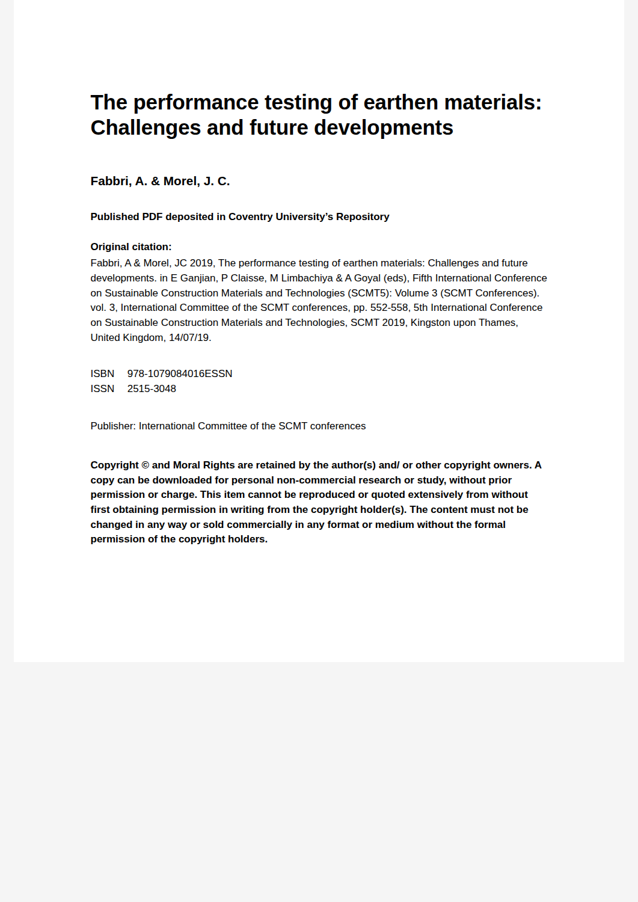The performance testing of earthen materials: Challenges and future developments
Fabbri, A. & Morel, J. C.
Published PDF deposited in Coventry University’s Repository
Original citation:
Fabbri, A & Morel, JC 2019, The performance testing of earthen materials: Challenges and future developments. in E Ganjian, P Claisse, M Limbachiya & A Goyal (eds), Fifth International Conference on Sustainable Construction Materials and Technologies (SCMT5): Volume 3 (SCMT Conferences). vol. 3, International Committee of the SCMT conferences, pp. 552-558, 5th International Conference on Sustainable Construction Materials and Technologies, SCMT 2019, Kingston upon Thames, United Kingdom, 14/07/19.
ISBN978-1079084016ESSN
ISSN2515-3048
Publisher: International Committee of the SCMT conferences
Copyright © and Moral Rights are retained by the author(s) and/ or other copyright owners. A copy can be downloaded for personal non-commercial research or study, without prior permission or charge. This item cannot be reproduced or quoted extensively from without first obtaining permission in writing from the copyright holder(s). The content must not be changed in any way or sold commercially in any format or medium without the formal permission of the copyright holders.